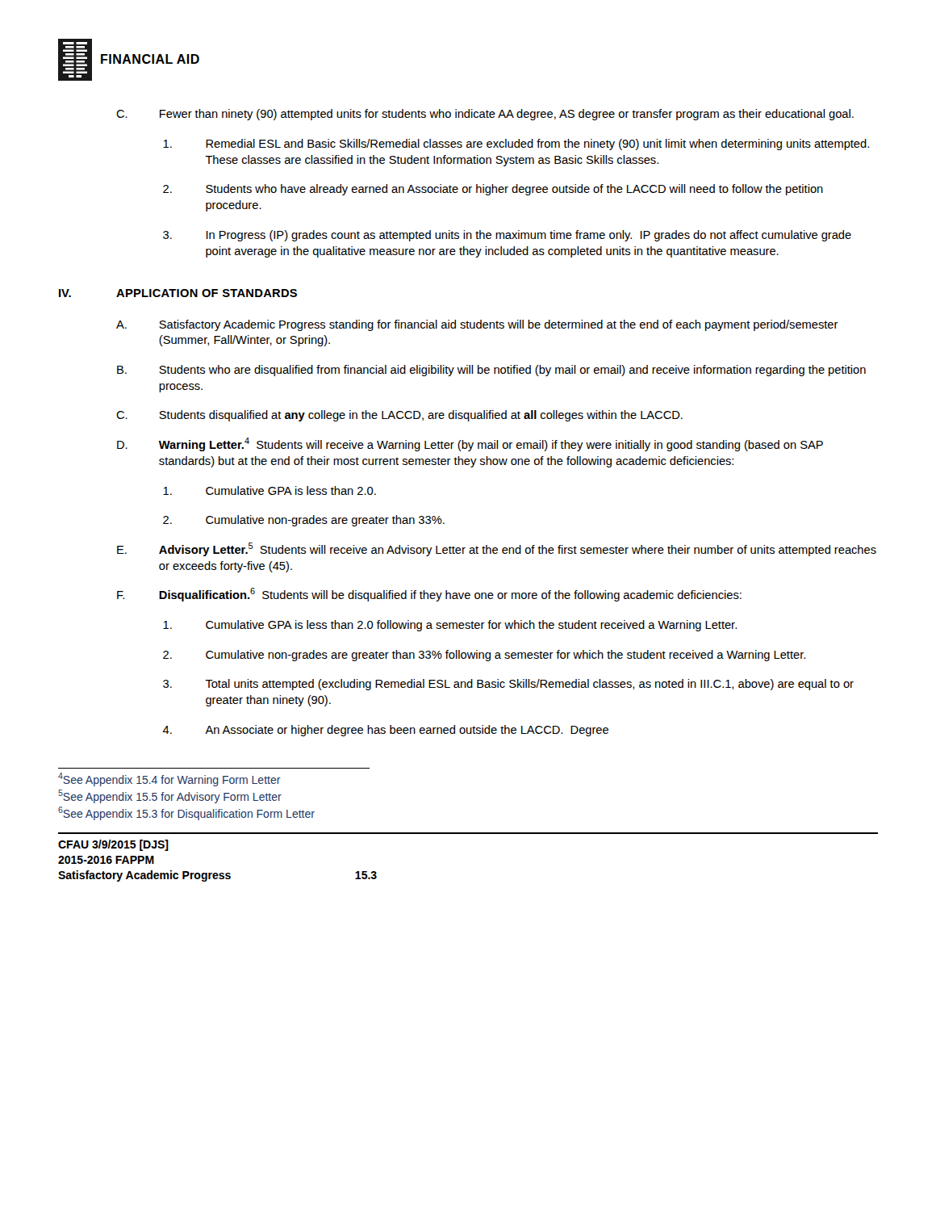FINANCIAL AID
C.
Fewer than ninety (90) attempted units for students who indicate AA degree, AS degree or transfer program as their educational goal.
1.
Remedial ESL and Basic Skills/Remedial classes are excluded from the ninety (90) unit limit when determining units attempted. These classes are classified in the Student Information System as Basic Skills classes.
2.
Students who have already earned an Associate or higher degree outside of the LACCD will need to follow the petition procedure.
3.
In Progress (IP) grades count as attempted units in the maximum time frame only. IP grades do not affect cumulative grade point average in the qualitative measure nor are they included as completed units in the quantitative measure.
IV.
APPLICATION OF STANDARDS
A.
Satisfactory Academic Progress standing for financial aid students will be determined at the end of each payment period/semester (Summer, Fall/Winter, or Spring).
B.
Students who are disqualified from financial aid eligibility will be notified (by mail or email) and receive information regarding the petition process.
C.
Students disqualified at any college in the LACCD, are disqualified at all colleges within the LACCD.
D.
Warning Letter.4 Students will receive a Warning Letter (by mail or email) if they were initially in good standing (based on SAP standards) but at the end of their most current semester they show one of the following academic deficiencies:
1.
Cumulative GPA is less than 2.0.
2.
Cumulative non-grades are greater than 33%.
E.
Advisory Letter.5 Students will receive an Advisory Letter at the end of the first semester where their number of units attempted reaches or exceeds forty-five (45).
F.
Disqualification.6 Students will be disqualified if they have one or more of the following academic deficiencies:
1.
Cumulative GPA is less than 2.0 following a semester for which the student received a Warning Letter.
2.
Cumulative non-grades are greater than 33% following a semester for which the student received a Warning Letter.
3.
Total units attempted (excluding Remedial ESL and Basic Skills/Remedial classes, as noted in III.C.1, above) are equal to or greater than ninety (90).
4.
An Associate or higher degree has been earned outside the LACCD. Degree
4See Appendix 15.4 for Warning Form Letter
5See Appendix 15.5 for Advisory Form Letter
6See Appendix 15.3 for Disqualification Form Letter
CFAU 3/9/2015 [DJS]
2015-2016 FAPPM
Satisfactory Academic Progress 15.3